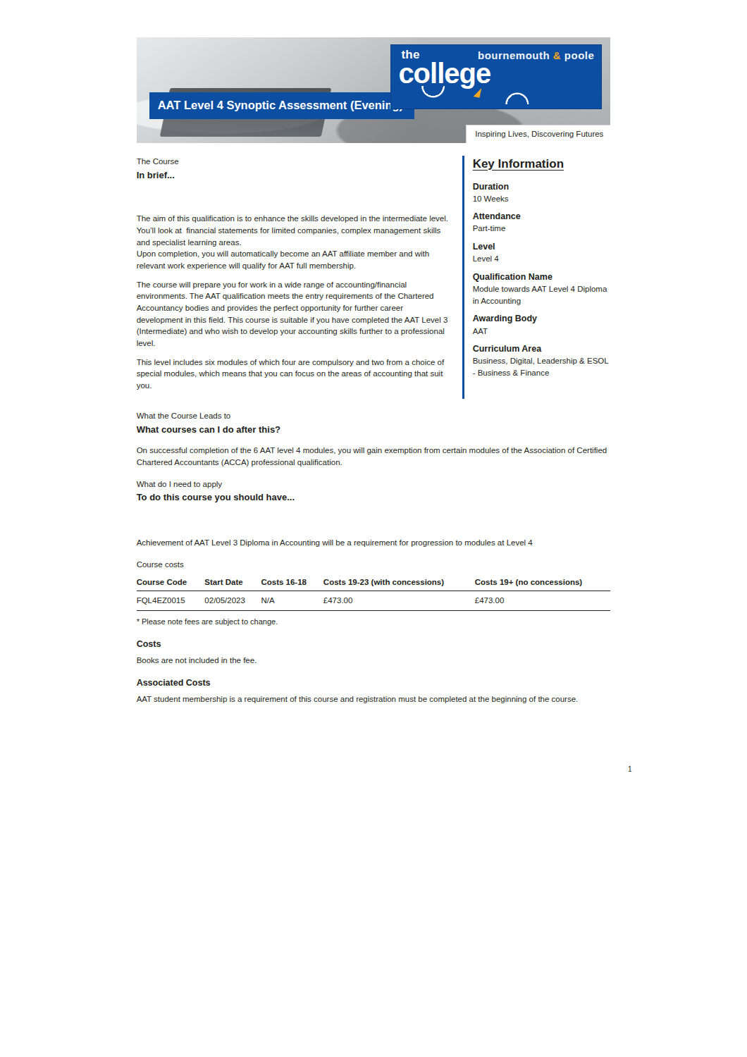bournemouth & poole the college
AAT Level 4 Synoptic Assessment (Evening)
Inspiring Lives, Discovering Futures
The Course
In brief...
The aim of this qualification is to enhance the skills developed in the intermediate level. You’ll look at financial statements for limited companies, complex management skills and specialist learning areas.
Upon completion, you will automatically become an AAT affiliate member and with relevant work experience will qualify for AAT full membership.
The course will prepare you for work in a wide range of accounting/financial environments. The AAT qualification meets the entry requirements of the Chartered Accountancy bodies and provides the perfect opportunity for further career development in this field. This course is suitable if you have completed the AAT Level 3 (Intermediate) and who wish to develop your accounting skills further to a professional level.
This level includes six modules of which four are compulsory and two from a choice of special modules, which means that you can focus on the areas of accounting that suit you.
Key Information
Duration
10 Weeks
Attendance
Part-time
Level
Level 4
Qualification Name
Module towards AAT Level 4 Diploma in Accounting
Awarding Body
AAT
Curriculum Area
Business, Digital, Leadership & ESOL - Business & Finance
What the Course Leads to
What courses can I do after this?
On successful completion of the 6 AAT level 4 modules, you will gain exemption from certain modules of the Association of Certified Chartered Accountants (ACCA) professional qualification.
What do I need to apply
To do this course you should have...
Achievement of AAT Level 3 Diploma in Accounting will be a requirement for progression to modules at Level 4
Course costs
| Course Code | Start Date | Costs 16-18 | Costs 19-23 (with concessions) | Costs 19+ (no concessions) |
| --- | --- | --- | --- | --- |
| FQL4EZ0015 | 02/05/2023 | N/A | £473.00 | £473.00 |
* Please note fees are subject to change.
Costs
Books are not included in the fee.
Associated Costs
AAT student membership is a requirement of this course and registration must be completed at the beginning of the course.
1